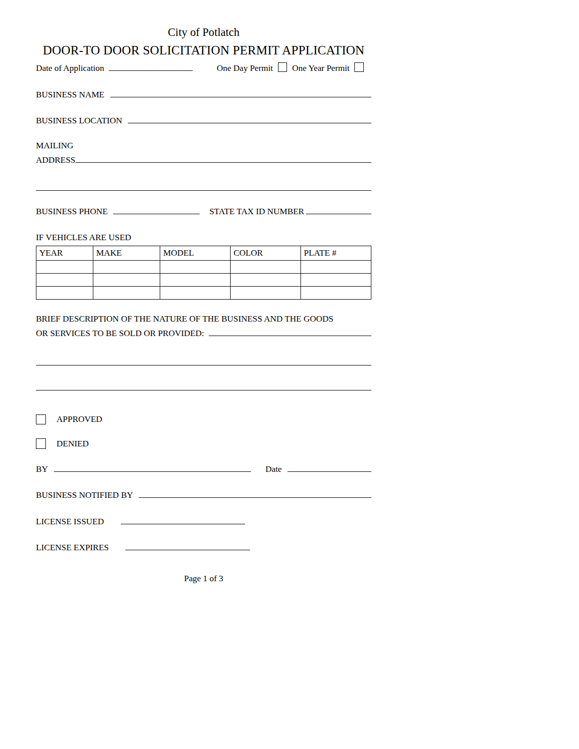City of Potlatch
DOOR-TO DOOR SOLICITATION PERMIT APPLICATION
Date of Application One Day Permit One Year Permit
BUSINESS NAME
BUSINESS LOCATION
MAILING
ADDRESS
BUSINESS PHONE STATE TAX ID NUMBER
IF VEHICLES ARE USED
| YEAR | MAKE | MODEL | COLOR | PLATE # |
| --- | --- | --- | --- | --- |
BRIEF DESCRIPTION OF THE NATURE OF THE BUSINESS AND THE GOODS
OR SERVICES TO BE SOLD OR PROVIDED:
APPROVED
DENIED
BY Date
BUSINESS NOTIFIED BY
LICENSE ISSUED
LICENSE EXPIRES
Page 1 of 3